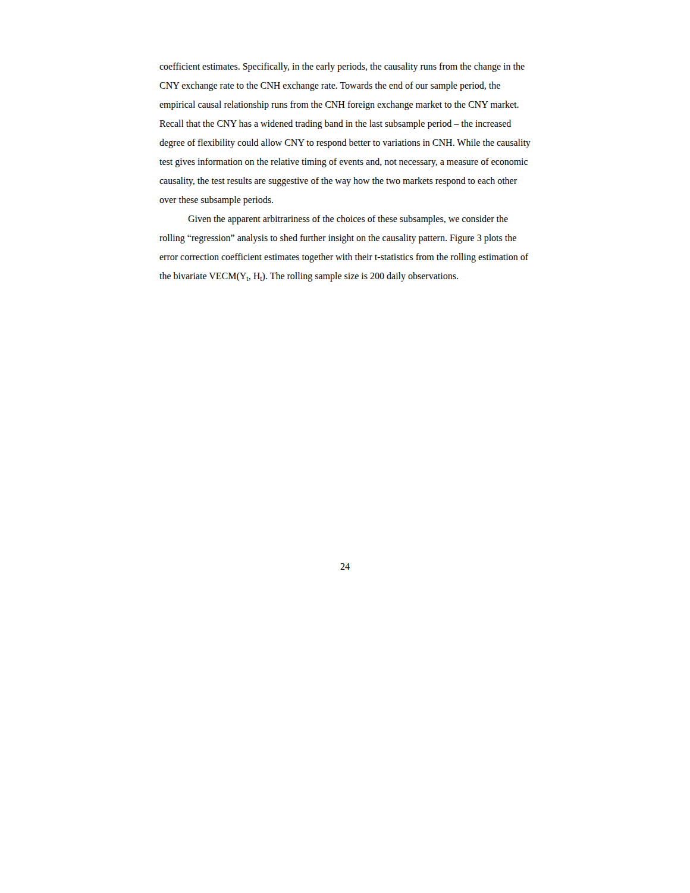coefficient estimates. Specifically, in the early periods, the causality runs from the change in the CNY exchange rate to the CNH exchange rate. Towards the end of our sample period, the empirical causal relationship runs from the CNH foreign exchange market to the CNY market. Recall that the CNY has a widened trading band in the last subsample period – the increased degree of flexibility could allow CNY to respond better to variations in CNH. While the causality test gives information on the relative timing of events and, not necessary, a measure of economic causality, the test results are suggestive of the way how the two markets respond to each other over these subsample periods.
Given the apparent arbitrariness of the choices of these subsamples, we consider the rolling “regression” analysis to shed further insight on the causality pattern. Figure 3 plots the error correction coefficient estimates together with their t-statistics from the rolling estimation of the bivariate VECM(Yt, Ht). The rolling sample size is 200 daily observations.
24